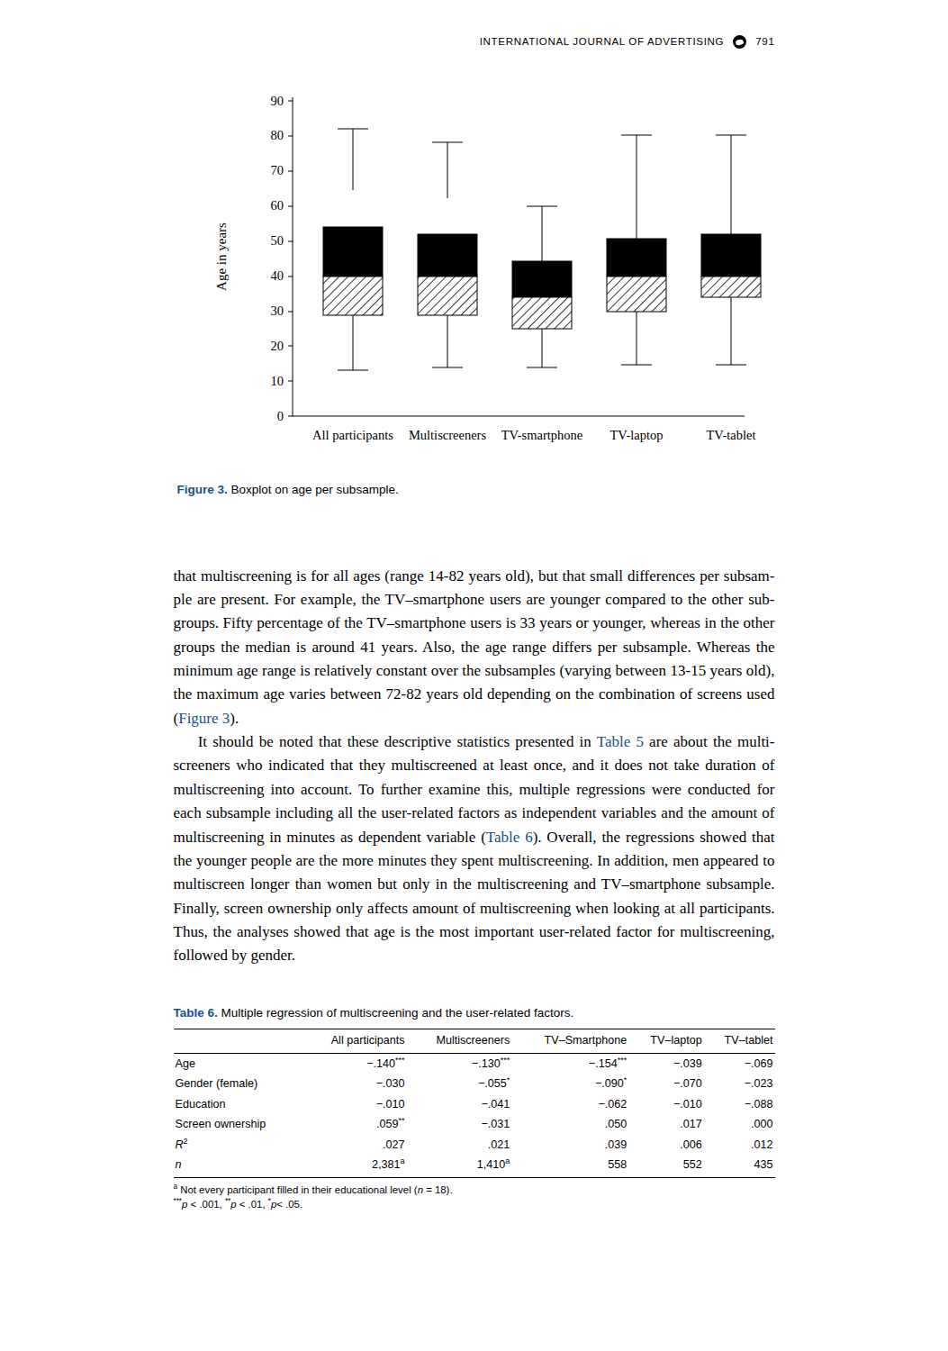International Journal of Advertising 791
Age in years 90 80 70 60 50 40 30 20 10 0 All participants Multiscreeners TV-smartphone TV-laptop TV-tablet
Figure 3. Boxplot on age per subsample.
that multiscreening is for all ages (range 14-82 years old), but that small differences per subsample are present. For example, the TV–smartphone users are younger compared to the other subgroups. Fifty percentage of the TV–smartphone users is 33 years or younger, whereas in the other groups the median is around 41 years. Also, the age range differs per subsample. Whereas the minimum age range is relatively constant over the subsamples (varying between 13-15 years old), the maximum age varies between 72-82 years old depending on the combination of screens used (Figure 3).
It should be noted that these descriptive statistics presented in Table 5 are about the multiscreeners who indicated that they multiscreened at least once, and it does not take duration of multiscreening into account. To further examine this, multiple regressions were conducted for each subsample including all the user-related factors as independent variables and the amount of multiscreening in minutes as dependent variable (Table 6). Overall, the regressions showed that the younger people are the more minutes they spent multiscreening. In addition, men appeared to multiscreen longer than women but only in the multiscreening and TV–smartphone subsample. Finally, screen ownership only affects amount of multiscreening when looking at all participants. Thus, the analyses showed that age is the most important user-related factor for multiscreening, followed by gender.
Table 6. Multiple regression of multiscreening and the user-related factors.
| | All participants | Multiscreeners | TV–Smartphone | TV–laptop | TV–tablet |
| --- | --- | --- | --- | --- | --- |
| Age | −.140 *** | −.130 *** | −.154 *** | −.039 | −.069 |
| Gender (female) | −.030 | −.055 * | −.090 * | −.070 | −.023 |
| Education | −.010 | −.041 | −.062 | −.010 | −.088 |
| Screen ownership | .059 ** | −.031 | .050 | .017 | .000 |
| R 2 | .027 | .021 | .039 | .006 | .012 |
| n | 2,381 a | 1,410 a | 558 | 552 | 435 |
a Not every participant filled in their educational level (n = 18).
***p < .001, **p < .01, *p< .05.